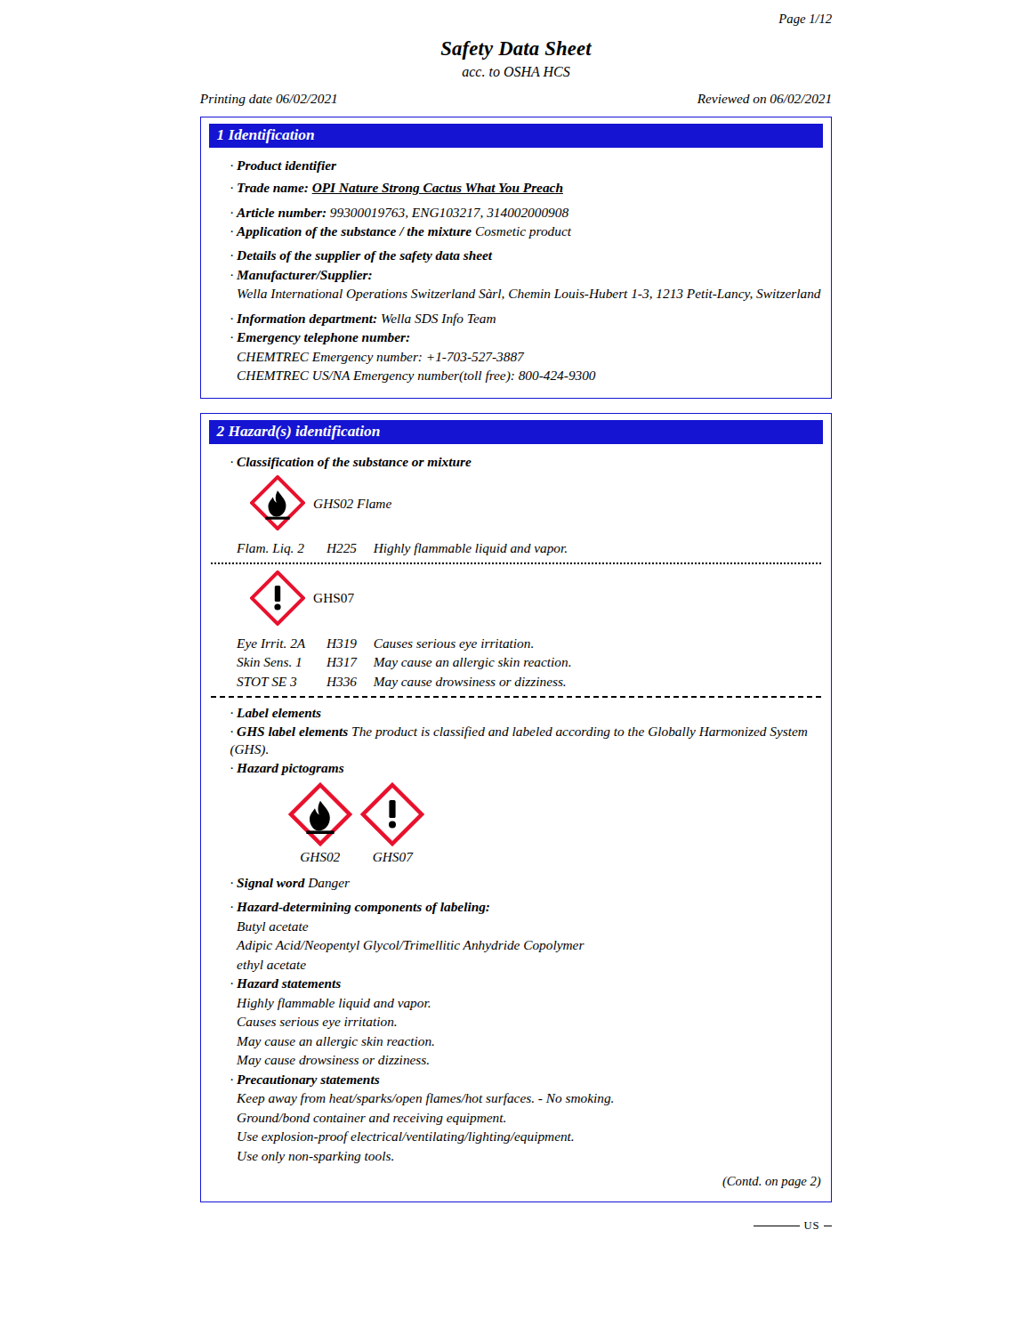Page 1/12
Safety Data Sheet
acc. to OSHA HCS
Printing date 06/02/2021
Reviewed on 06/02/2021
1 Identification
· Product identifier
· Trade name: OPI Nature Strong Cactus What You Preach
· Article number: 99300019763, ENG103217, 314002000908
· Application of the substance / the mixture Cosmetic product
· Details of the supplier of the safety data sheet
· Manufacturer/Supplier:
Wella International Operations Switzerland Sàrl, Chemin Louis-Hubert 1-3, 1213 Petit-Lancy, Switzerland
· Information department: Wella SDS Info Team
· Emergency telephone number:
CHEMTREC Emergency number: +1-703-527-3887
CHEMTREC US/NA Emergency number(toll free): 800-424-9300
2 Hazard(s) identification
· Classification of the substance or mixture
GHS02 Flame
Flam. Liq. 2 H225 Highly flammable liquid and vapor.
GHS07
Eye Irrit. 2A H319 Causes serious eye irritation.
Skin Sens. 1 H317 May cause an allergic skin reaction.
STOT SE 3 H336 May cause drowsiness or dizziness.
· Label elements
· GHS label elements The product is classified and labeled according to the Globally Harmonized System (GHS).
· Hazard pictograms
GHS02
GHS07
· Signal word Danger
· Hazard-determining components of labeling:
Butyl acetate
Adipic Acid/Neopentyl Glycol/Trimellitic Anhydride Copolymer
ethyl acetate
· Hazard statements
Highly flammable liquid and vapor.
Causes serious eye irritation.
May cause an allergic skin reaction.
May cause drowsiness or dizziness.
· Precautionary statements
Keep away from heat/sparks/open flames/hot surfaces. - No smoking.
Ground/bond container and receiving equipment.
Use explosion-proof electrical/ventilating/lighting/equipment.
Use only non-sparking tools.
(Contd. on page 2)
US